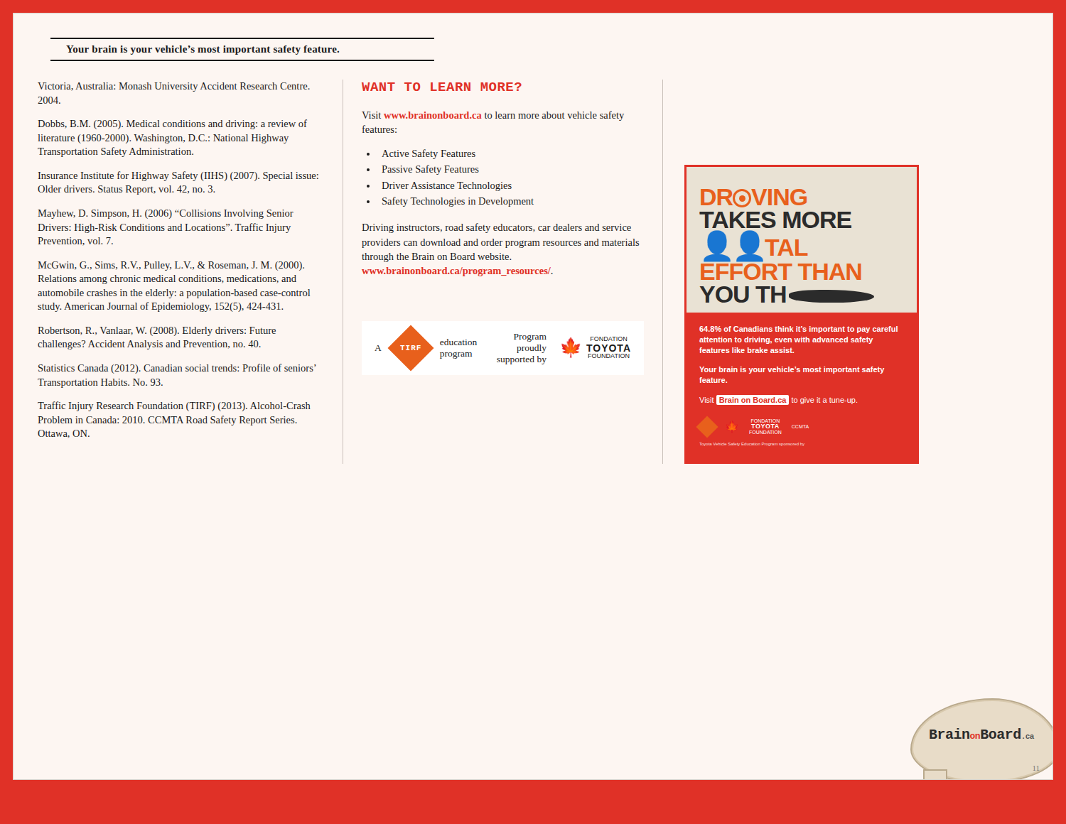Your brain is your vehicle’s most important safety feature.
Victoria, Australia: Monash University Accident Research Centre. 2004.
Dobbs, B.M. (2005). Medical conditions and driving: a review of literature (1960-2000). Washington, D.C.: National Highway Transportation Safety Administration.
Insurance Institute for Highway Safety (IIHS) (2007). Special issue: Older drivers. Status Report, vol. 42, no. 3.
Mayhew, D. Simpson, H. (2006) “Collisions Involving Senior Drivers: High-Risk Conditions and Locations”. Traffic Injury Prevention, vol. 7.
McGwin, G., Sims, R.V., Pulley, L.V., & Roseman, J. M. (2000). Relations among chronic medical conditions, medications, and automobile crashes in the elderly: a population-based case-control study. American Journal of Epidemiology, 152(5), 424-431.
Robertson, R., Vanlaar, W. (2008). Elderly drivers: Future challenges? Accident Analysis and Prevention, no. 40.
Statistics Canada (2012). Canadian social trends: Profile of seniors’ Transportation Habits. No. 93.
Traffic Injury Research Foundation (TIRF) (2013). Alcohol-Crash Problem in Canada: 2010. CCMTA Road Safety Report Series. Ottawa, ON.
Want to learn more?
Visit www.brainonboard.ca to learn more about vehicle safety features:
Active Safety Features
Passive Safety Features
Driver Assistance Technologies
Safety Technologies in Development
Driving instructors, road safety educators, car dealers and service providers can download and order program resources and materials through the Brain on Board website.
www.brainonboard.ca/program_resources/.
A
TIRF
education
program
Program
proudly
supported by
🍁
FONDATION TOYOTA FOUNDATION
DR VING
TAKES MORE
👤👤TAL
EFFORT THAN
YOU TH
64.8% of Canadians think it’s important to pay careful attention to driving, even with advanced safety features like brake assist.
Your brain is your vehicle’s most important safety feature.
Visit Brain on Board.ca to give it a tune-up.
🍁
FONDATIONTOYOTAFOUNDATION
CCMTA
Toyota Vehicle Safety Education Program sponsored by
Brainon Board.ca
11